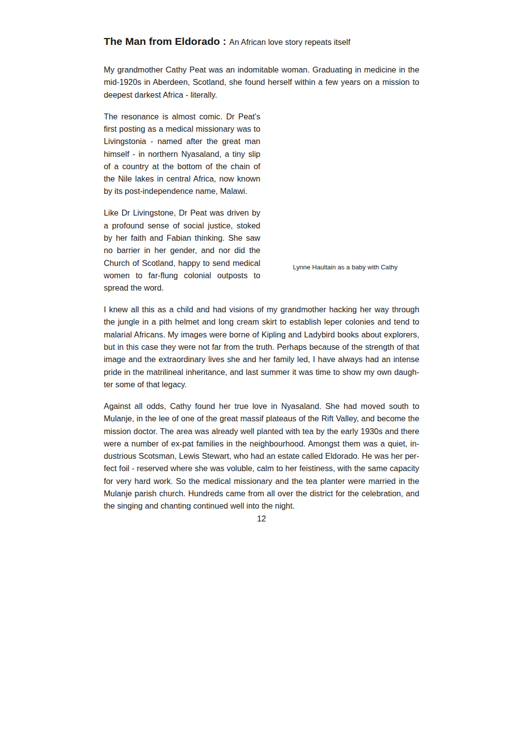The Man from Eldorado : An African love story repeats itself
My grandmother Cathy Peat was an indomitable woman. Graduating in medicine in the mid-1920s in Aberdeen, Scotland, she found herself within a few years on a mission to deepest darkest Africa - literally.
Lynne Haultain as a baby with Cathy
The resonance is almost comic. Dr Peat's first posting as a medical missionary was to Livingstonia - named after the great man himself - in northern Nyasaland, a tiny slip of a country at the bottom of the chain of the Nile lakes in central Africa, now known by its post-independence name, Malawi.
Like Dr Livingstone, Dr Peat was driven by a profound sense of social justice, stoked by her faith and Fabian thinking. She saw no barrier in her gender, and nor did the Church of Scotland, happy to send medical women to far-flung colonial outposts to spread the word.
I knew all this as a child and had visions of my grandmother hacking her way through the jungle in a pith helmet and long cream skirt to establish leper colonies and tend to malarial Africans. My images were borne of Kipling and Ladybird books about explorers, but in this case they were not far from the truth. Perhaps because of the strength of that image and the extraordinary lives she and her family led, I have always had an intense pride in the matrilineal inheritance, and last summer it was time to show my own daughter some of that legacy.
Against all odds, Cathy found her true love in Nyasaland. She had moved south to Mulanje, in the lee of one of the great massif plateaus of the Rift Valley, and become the mission doctor. The area was already well planted with tea by the early 1930s and there were a number of ex-pat families in the neighbourhood. Amongst them was a quiet, industrious Scotsman, Lewis Stewart, who had an estate called Eldorado. He was her perfect foil - reserved where she was voluble, calm to her feistiness, with the same capacity for very hard work. So the medical missionary and the tea planter were married in the Mulanje parish church. Hundreds came from all over the district for the celebration, and the singing and chanting continued well into the night.
12